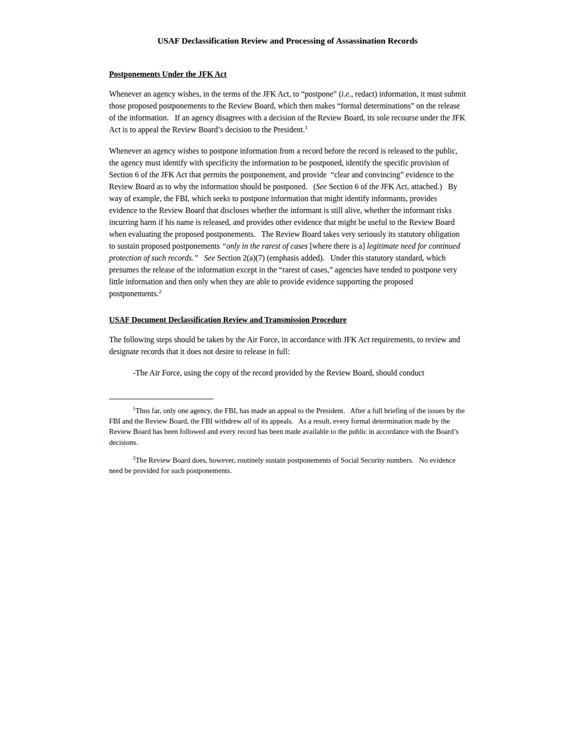USAF Declassification Review and Processing of Assassination Records
Postponements Under the JFK Act
Whenever an agency wishes, in the terms of the JFK Act, to “postpone” (i.e., redact) information, it must submit those proposed postponements to the Review Board, which then makes “formal determinations” on the release of the information. If an agency disagrees with a decision of the Review Board, its sole recourse under the JFK Act is to appeal the Review Board’s decision to the President.1
Whenever an agency wishes to postpone information from a record before the record is released to the public, the agency must identify with specificity the information to be postponed, identify the specific provision of Section 6 of the JFK Act that permits the postponement, and provide “clear and convincing” evidence to the Review Board as to why the information should be postponed. (See Section 6 of the JFK Act, attached.) By way of example, the FBI, which seeks to postpone information that might identify informants, provides evidence to the Review Board that discloses whether the informant is still alive, whether the informant risks incurring harm if his name is released, and provides other evidence that might be useful to the Review Board when evaluating the proposed postponements. The Review Board takes very seriously its statutory obligation to sustain proposed postponements “only in the rarest of cases [where there is a] legitimate need for continued protection of such records.” See Section 2(a)(7) (emphasis added). Under this statutory standard, which presumes the release of the information except in the “rarest of cases,” agencies have tended to postpone very little information and then only when they are able to provide evidence supporting the proposed postponements.2
USAF Document Declassification Review and Transmission Procedure
The following steps should be taken by the Air Force, in accordance with JFK Act requirements, to review and designate records that it does not desire to release in full:
-The Air Force, using the copy of the record provided by the Review Board, should conduct
1Thus far, only one agency, the FBI, has made an appeal to the President. After a full briefing of the issues by the FBI and the Review Board, the FBI withdrew all of its appeals. As a result, every formal determination made by the Review Board has been followed and every record has been made available to the public in accordance with the Board’s decisions.
2The Review Board does, however, routinely sustain postponements of Social Security numbers. No evidence need be provided for such postponements.